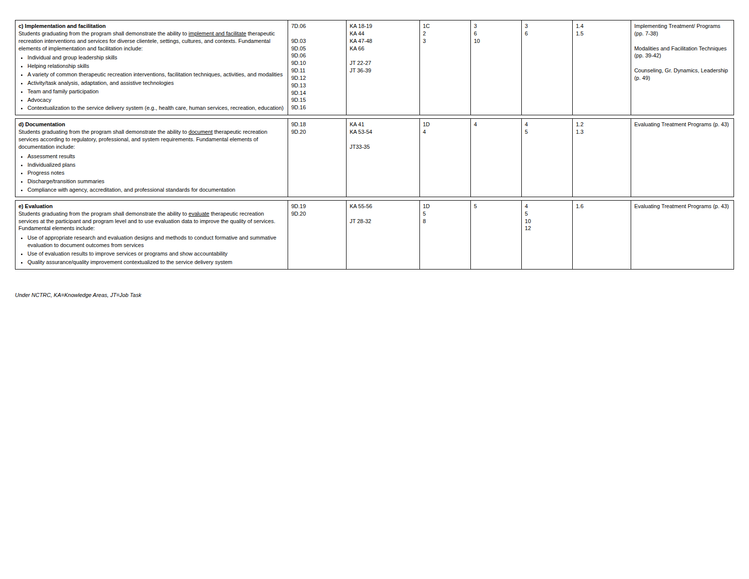| c) Implementation and facilitation Students graduating from the program shall demonstrate the ability to implement and facilitate therapeutic recreation interventions and services for diverse clientele, settings, cultures, and contexts. Fundamental elements of implementation and facilitation include: Individual and group leadership skills Helping relationship skills A variety of common therapeutic recreation interventions, facilitation techniques, activities, and modalities Activity/task analysis, adaptation, and assistive technologies Team and family participation Advocacy Contextualization to the service delivery system (e.g., health care, human services, recreation, education) | 7D.06 9D.03 9D.05 9D.06 9D.10 9D.11 9D.12 9D.13 9D.14 9D.15 9D.16 | KA 18-19 KA 44 KA 47-48 KA 66 JT 22-27 JT 36-39 | 1C 2 3 | 3 6 10 | 3 6 | 1.4 1.5 | Implementing Treatment/ Programs (pp. 7-38) Modalities and Facilitation Techniques (pp. 39-42) Counseling, Gr. Dynamics, Leadership (p. 49) |
| d) Documentation Students graduating from the program shall demonstrate the ability to document therapeutic recreation services according to regulatory, professional, and system requirements. Fundamental elements of documentation include: Assessment results Individualized plans Progress notes Discharge/transition summaries Compliance with agency, accreditation, and professional standards for documentation | 9D.18 9D.20 | KA 41 KA 53-54 JT33-35 | 1D 4 | 4 | 4 5 | 1.2 1.3 | Evaluating Treatment Programs (p. 43) |
| e) Evaluation Students graduating from the program shall demonstrate the ability to evaluate therapeutic recreation services at the participant and program level and to use evaluation data to improve the quality of services. Fundamental elements include: Use of appropriate research and evaluation designs and methods to conduct formative and summative evaluation to document outcomes from services Use of evaluation results to improve services or programs and show accountability Quality assurance/quality improvement contextualized to the service delivery system | 9D.19 9D.20 | KA 55-56 JT 28-32 | 1D 5 8 | 5 | 4 5 10 12 | 1.6 | Evaluating Treatment Programs (p. 43) |
Under NCTRC, KA=Knowledge Areas, JT=Job Task